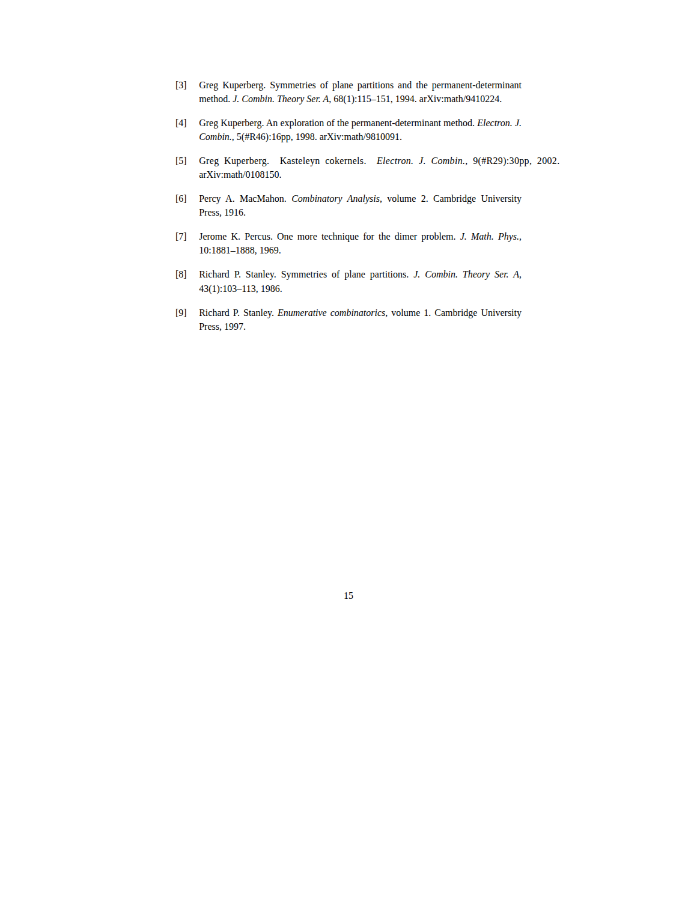[3] Greg Kuperberg. Symmetries of plane partitions and the permanent-determinant method. J. Combin. Theory Ser. A, 68(1):115–151, 1994. arXiv:math/9410224.
[4] Greg Kuperberg. An exploration of the permanent-determinant method. Electron. J. Combin., 5(#R46):16pp, 1998. arXiv:math/9810091.
[5] Greg Kuperberg. Kasteleyn cokernels. Electron. J. Combin., 9(#R29):30pp, 2002. arXiv:math/0108150.
[6] Percy A. MacMahon. Combinatory Analysis, volume 2. Cambridge University Press, 1916.
[7] Jerome K. Percus. One more technique for the dimer problem. J. Math. Phys., 10:1881–1888, 1969.
[8] Richard P. Stanley. Symmetries of plane partitions. J. Combin. Theory Ser. A, 43(1):103–113, 1986.
[9] Richard P. Stanley. Enumerative combinatorics, volume 1. Cambridge University Press, 1997.
15